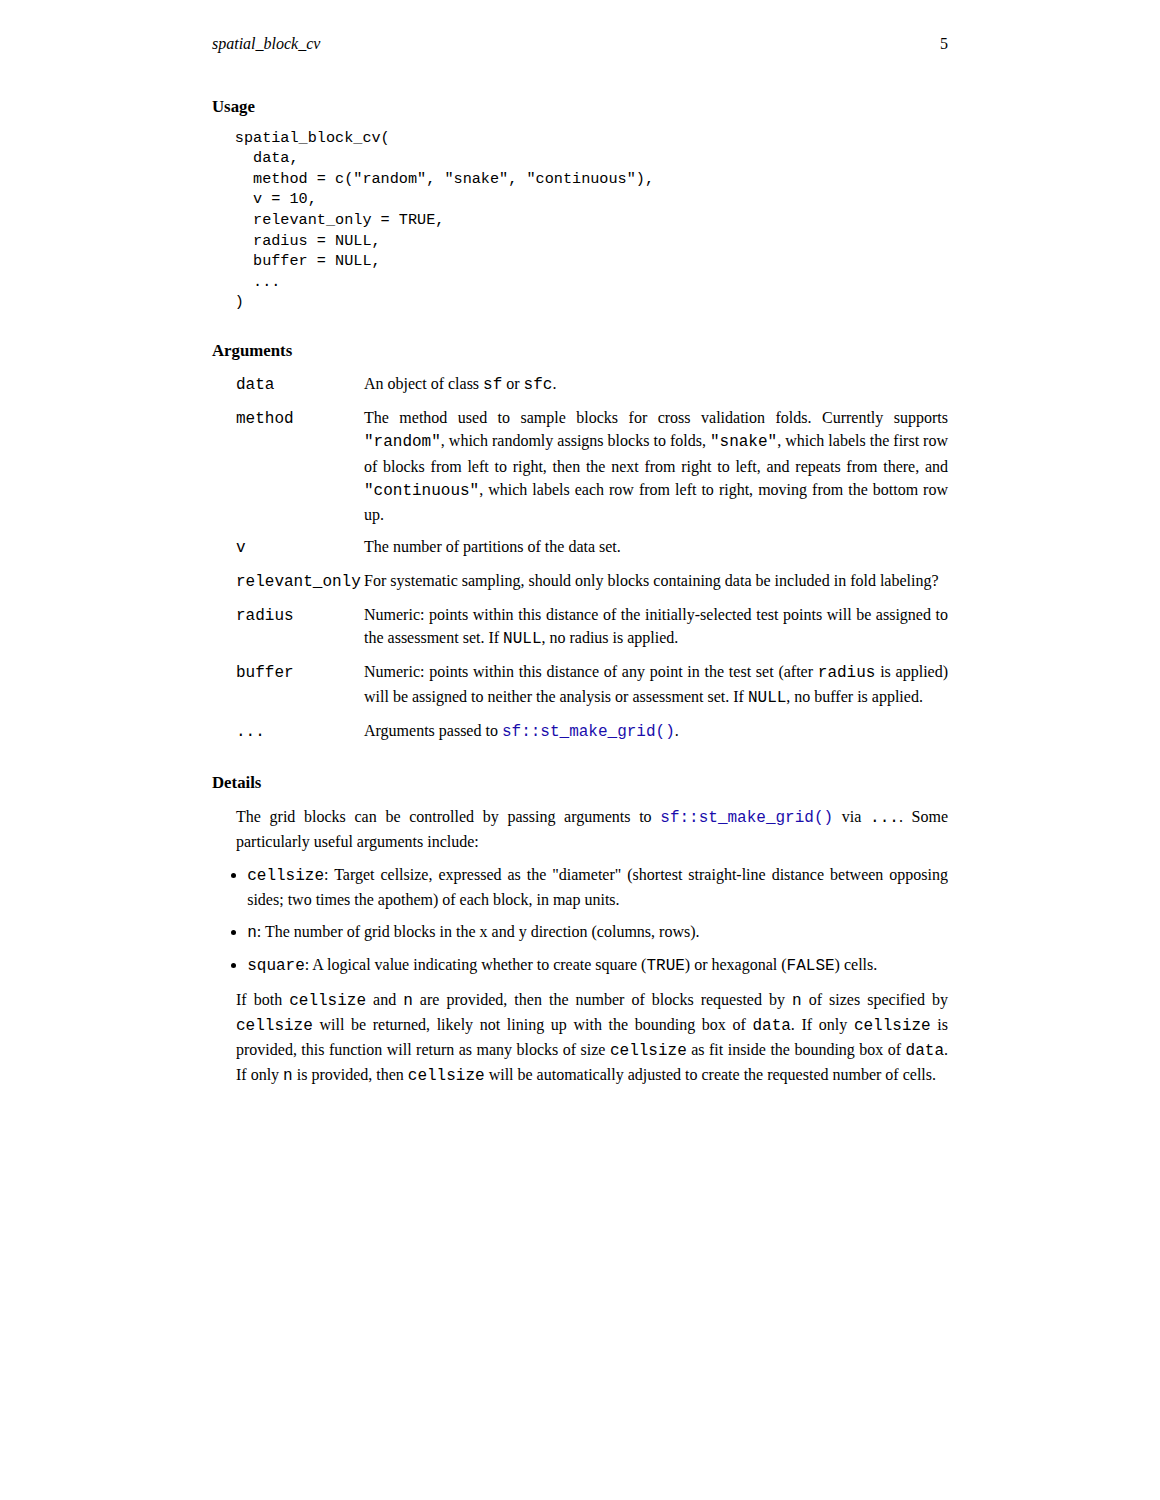spatial_block_cv 5
Usage
spatial_block_cv(
  data,
  method = c("random", "snake", "continuous"),
  v = 10,
  relevant_only = TRUE,
  radius = NULL,
  buffer = NULL,
  ...
)
Arguments
data
An object of class sf or sfc.
method
The method used to sample blocks for cross validation folds. Currently supports "random", which randomly assigns blocks to folds, "snake", which labels the first row of blocks from left to right, then the next from right to left, and repeats from there, and "continuous", which labels each row from left to right, moving from the bottom row up.
v
The number of partitions of the data set.
relevant_only
For systematic sampling, should only blocks containing data be included in fold labeling?
radius
Numeric: points within this distance of the initially-selected test points will be assigned to the assessment set. If NULL, no radius is applied.
buffer
Numeric: points within this distance of any point in the test set (after radius is applied) will be assigned to neither the analysis or assessment set. If NULL, no buffer is applied.
...
Arguments passed to sf::st_make_grid().
Details
The grid blocks can be controlled by passing arguments to sf::st_make_grid() via .... Some particularly useful arguments include:
cellsize: Target cellsize, expressed as the "diameter" (shortest straight-line distance between opposing sides; two times the apothem) of each block, in map units.
n: The number of grid blocks in the x and y direction (columns, rows).
square: A logical value indicating whether to create square (TRUE) or hexagonal (FALSE) cells.
If both cellsize and n are provided, then the number of blocks requested by n of sizes specified by cellsize will be returned, likely not lining up with the bounding box of data. If only cellsize is provided, this function will return as many blocks of size cellsize as fit inside the bounding box of data. If only n is provided, then cellsize will be automatically adjusted to create the requested number of cells.